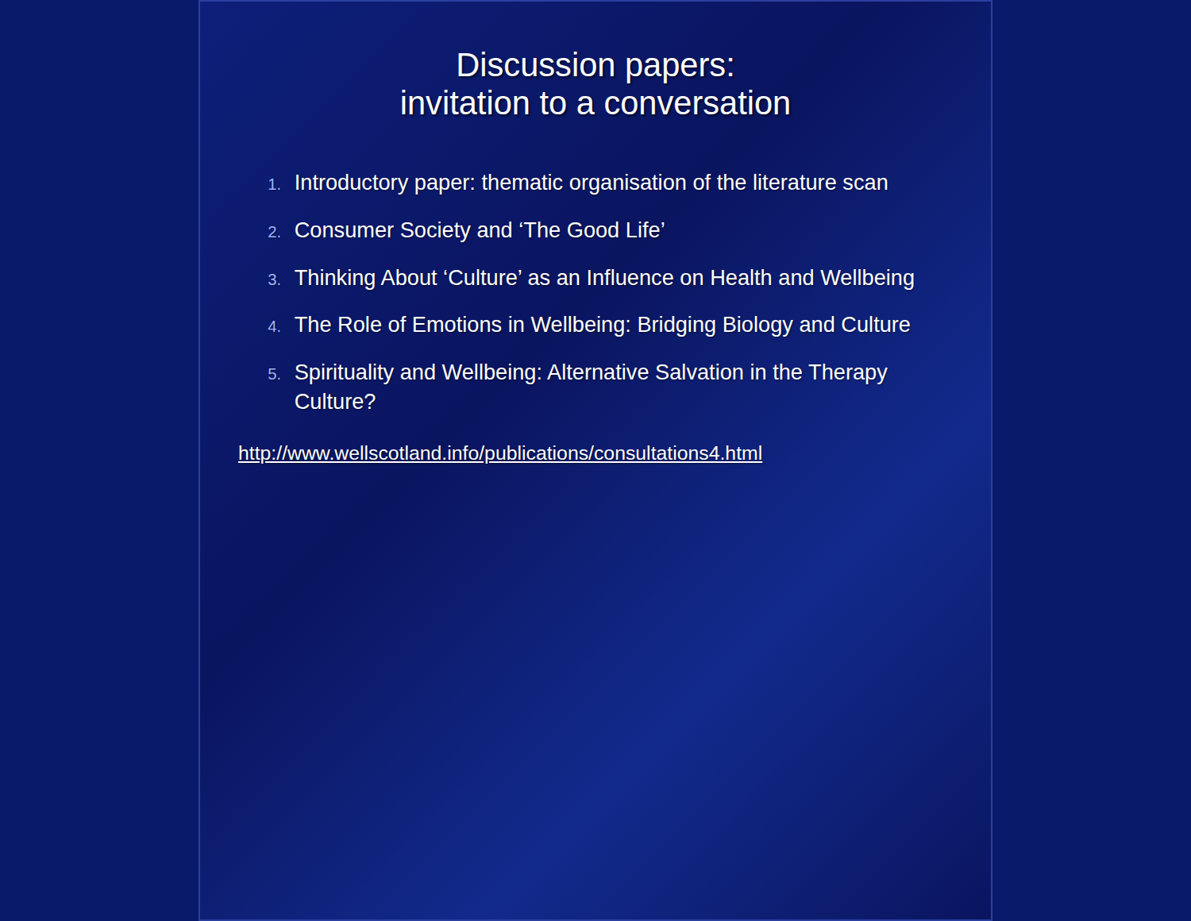Discussion papers:
invitation to a conversation
Introductory paper: thematic organisation of the literature scan
Consumer Society and ‘The Good Life’
Thinking About ‘Culture’ as an Influence on Health and Wellbeing
The Role of Emotions in Wellbeing: Bridging Biology and Culture
Spirituality and Wellbeing: Alternative Salvation in the Therapy Culture?
http://www.wellscotland.info/publications/consultations4.html